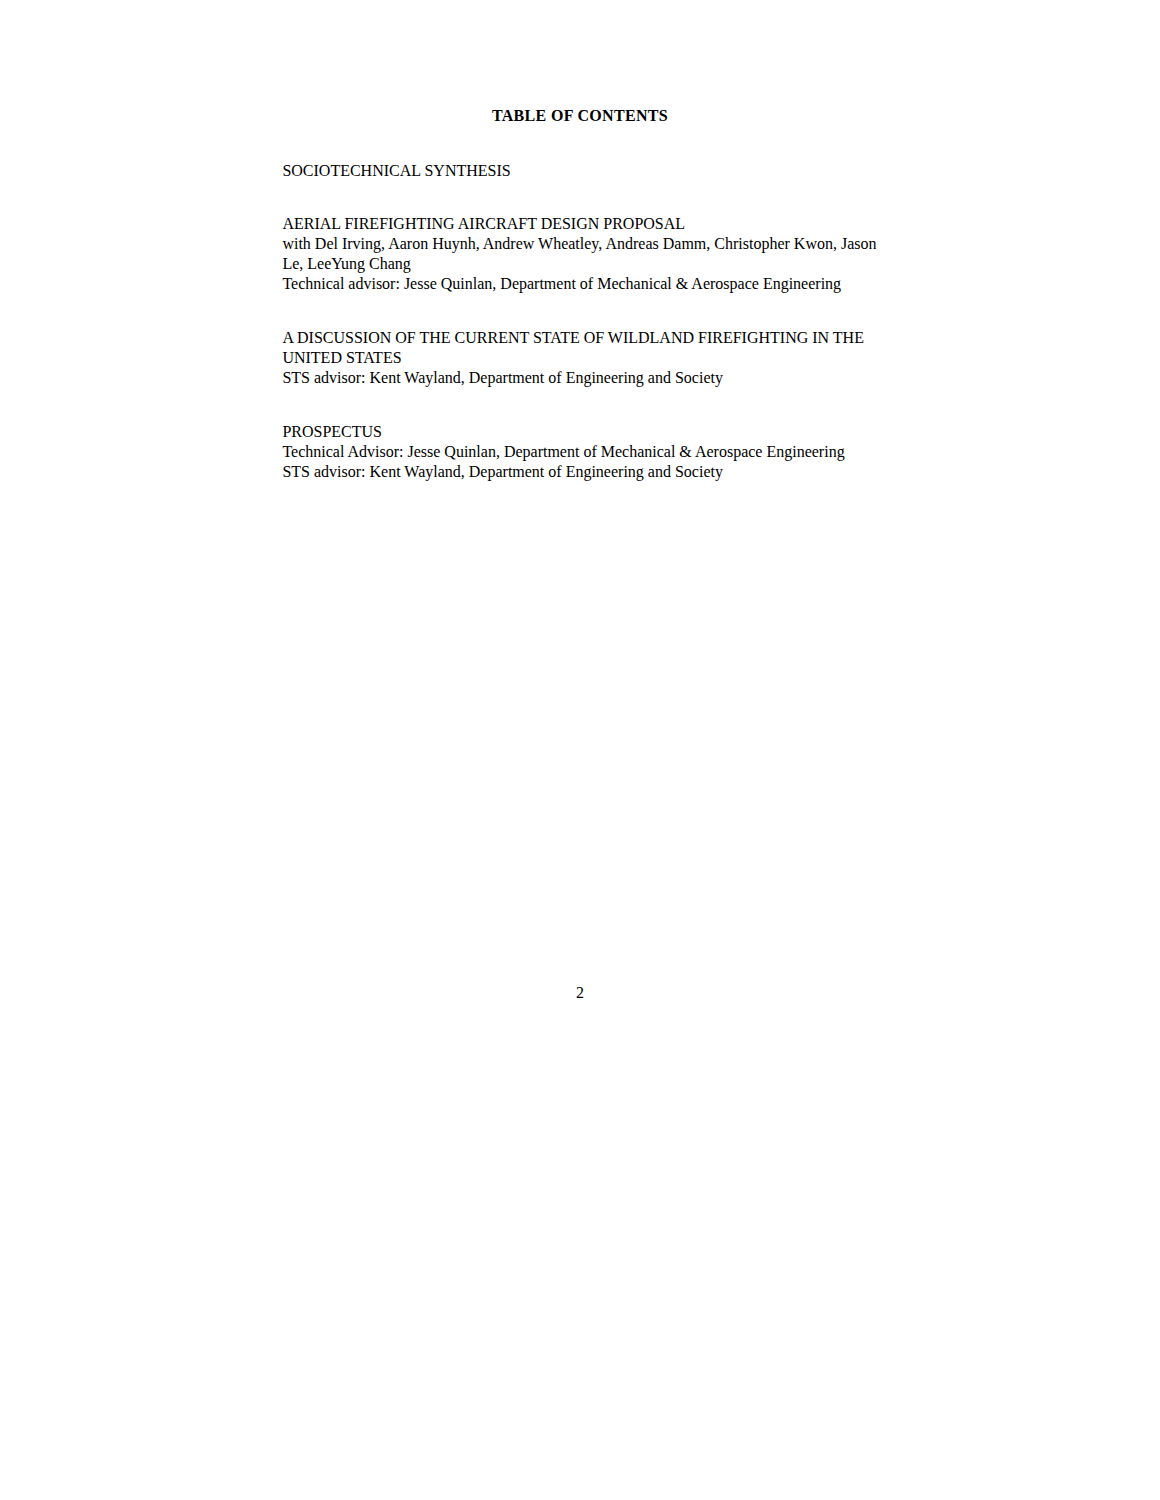TABLE OF CONTENTS
SOCIOTECHNICAL SYNTHESIS
AERIAL FIREFIGHTING AIRCRAFT DESIGN PROPOSAL
with Del Irving, Aaron Huynh, Andrew Wheatley, Andreas Damm, Christopher Kwon, Jason Le, LeeYung Chang
Technical advisor: Jesse Quinlan, Department of Mechanical & Aerospace Engineering
A DISCUSSION OF THE CURRENT STATE OF WILDLAND FIREFIGHTING IN THE UNITED STATES
STS advisor: Kent Wayland, Department of Engineering and Society
PROSPECTUS
Technical Advisor: Jesse Quinlan, Department of Mechanical & Aerospace Engineering
STS advisor: Kent Wayland, Department of Engineering and Society
2